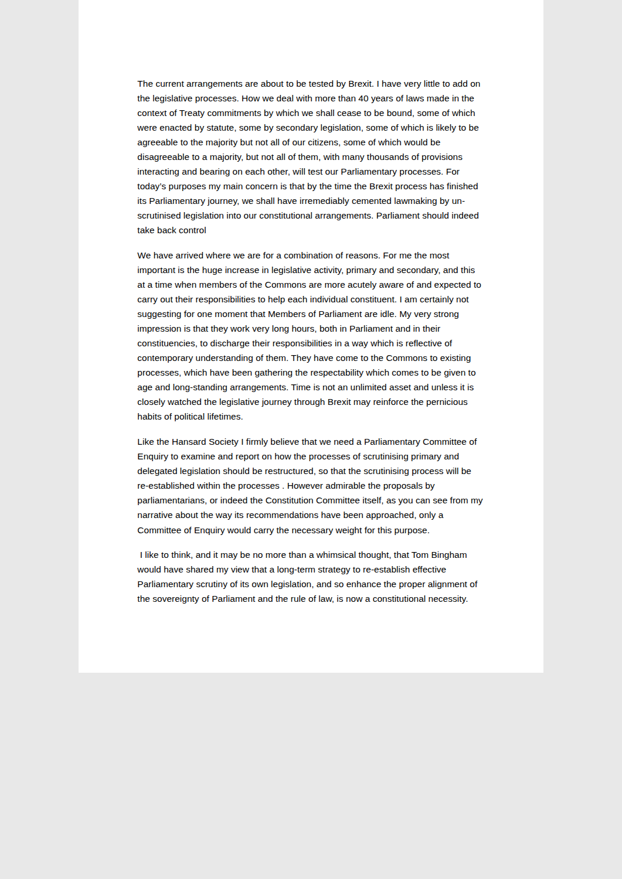The current arrangements are about to be tested by Brexit. I have very little to add on the legislative processes. How we deal with more than 40 years of laws made in the context of Treaty commitments by which we shall cease to be bound, some of which were enacted by statute, some by secondary legislation, some of which is likely to be agreeable to the majority but not all of our citizens, some of which would be disagreeable to a majority, but not all of them, with many thousands of provisions interacting and bearing on each other, will test our Parliamentary processes. For today’s purposes my main concern is that by the time the Brexit process has finished its Parliamentary journey, we shall have irremediably cemented lawmaking by un-scrutinised legislation into our constitutional arrangements. Parliament should indeed take back control
We have arrived where we are for a combination of reasons. For me the most important is the huge increase in legislative activity, primary and secondary, and this at a time when members of the Commons are more acutely aware of and expected to carry out their responsibilities to help each individual constituent. I am certainly not suggesting for one moment that Members of Parliament are idle. My very strong impression is that they work very long hours, both in Parliament and in their constituencies, to discharge their responsibilities in a way which is reflective of contemporary understanding of them. They have come to the Commons to existing processes, which have been gathering the respectability which comes to be given to age and long-standing arrangements. Time is not an unlimited asset and unless it is closely watched the legislative journey through Brexit may reinforce the pernicious habits of political lifetimes.
Like the Hansard Society I firmly believe that we need a Parliamentary Committee of Enquiry to examine and report on how the processes of scrutinising primary and delegated legislation should be restructured, so that the scrutinising process will be re-established within the processes . However admirable the proposals by parliamentarians, or indeed the Constitution Committee itself, as you can see from my narrative about the way its recommendations have been approached, only a Committee of Enquiry would carry the necessary weight for this purpose.
I like to think, and it may be no more than a whimsical thought, that Tom Bingham would have shared my view that a long-term strategy to re-establish effective Parliamentary scrutiny of its own legislation, and so enhance the proper alignment of the sovereignty of Parliament and the rule of law, is now a constitutional necessity.